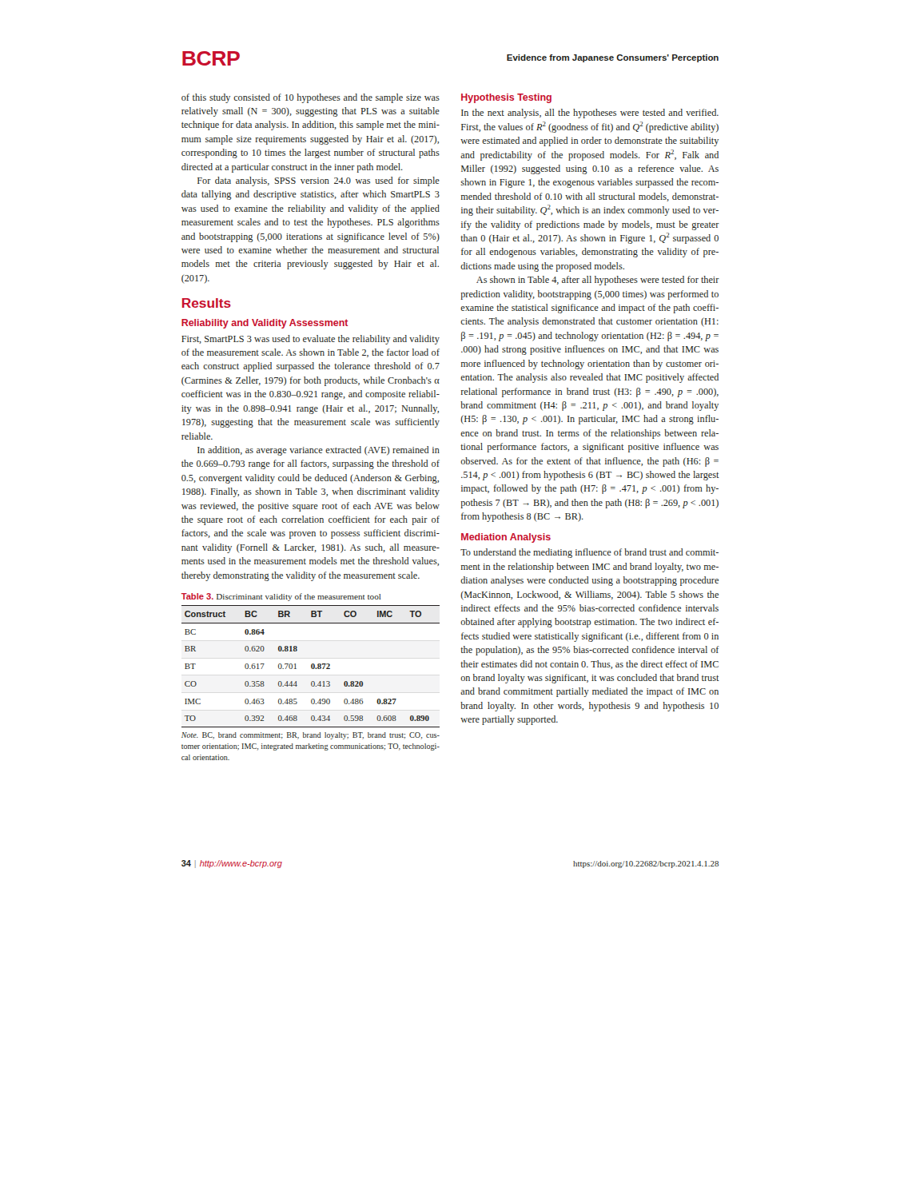BC RP
Evidence from Japanese Consumers' Perception
of this study consisted of 10 hypotheses and the sample size was relatively small (N = 300), suggesting that PLS was a suitable technique for data analysis. In addition, this sample met the minimum sample size requirements suggested by Hair et al. (2017), corresponding to 10 times the largest number of structural paths directed at a particular construct in the inner path model.
For data analysis, SPSS version 24.0 was used for simple data tallying and descriptive statistics, after which SmartPLS 3 was used to examine the reliability and validity of the applied measurement scales and to test the hypotheses. PLS algorithms and bootstrapping (5,000 iterations at significance level of 5%) were used to examine whether the measurement and structural models met the criteria previously suggested by Hair et al. (2017).
Results
Reliability and Validity Assessment
First, SmartPLS 3 was used to evaluate the reliability and validity of the measurement scale. As shown in Table 2, the factor load of each construct applied surpassed the tolerance threshold of 0.7 (Carmines & Zeller, 1979) for both products, while Cronbach's α coefficient was in the 0.830–0.921 range, and composite reliability was in the 0.898–0.941 range (Hair et al., 2017; Nunnally, 1978), suggesting that the measurement scale was sufficiently reliable.
In addition, as average variance extracted (AVE) remained in the 0.669–0.793 range for all factors, surpassing the threshold of 0.5, convergent validity could be deduced (Anderson & Gerbing, 1988). Finally, as shown in Table 3, when discriminant validity was reviewed, the positive square root of each AVE was below the square root of each correlation coefficient for each pair of factors, and the scale was proven to possess sufficient discriminant validity (Fornell & Larcker, 1981). As such, all measurements used in the measurement models met the threshold values, thereby demonstrating the validity of the measurement scale.
Table 3. Discriminant validity of the measurement tool
| Construct | BC | BR | BT | CO | IMC | TO |
| --- | --- | --- | --- | --- | --- | --- |
| BC | 0.864 | | | | | |
| BR | 0.620 | 0.818 | | | | |
| BT | 0.617 | 0.701 | 0.872 | | | |
| CO | 0.358 | 0.444 | 0.413 | 0.820 | | |
| IMC | 0.463 | 0.485 | 0.490 | 0.486 | 0.827 | |
| TO | 0.392 | 0.468 | 0.434 | 0.598 | 0.608 | 0.890 |
Note. BC, brand commitment; BR, brand loyalty; BT, brand trust; CO, customer orientation; IMC, integrated marketing communications; TO, technological orientation.
Hypothesis Testing
In the next analysis, all the hypotheses were tested and verified. First, the values of R2 (goodness of fit) and Q2 (predictive ability) were estimated and applied in order to demonstrate the suitability and predictability of the proposed models. For R2, Falk and Miller (1992) suggested using 0.10 as a reference value. As shown in Figure 1, the exogenous variables surpassed the recommended threshold of 0.10 with all structural models, demonstrating their suitability. Q2, which is an index commonly used to verify the validity of predictions made by models, must be greater than 0 (Hair et al., 2017). As shown in Figure 1, Q2 surpassed 0 for all endogenous variables, demonstrating the validity of predictions made using the proposed models.
As shown in Table 4, after all hypotheses were tested for their prediction validity, bootstrapping (5,000 times) was performed to examine the statistical significance and impact of the path coefficients. The analysis demonstrated that customer orientation (H1: β = .191, p = .045) and technology orientation (H2: β = .494, p = .000) had strong positive influences on IMC, and that IMC was more influenced by technology orientation than by customer orientation. The analysis also revealed that IMC positively affected relational performance in brand trust (H3: β = .490, p = .000), brand commitment (H4: β = .211, p < .001), and brand loyalty (H5: β = .130, p < .001). In particular, IMC had a strong influence on brand trust. In terms of the relationships between relational performance factors, a significant positive influence was observed. As for the extent of that influence, the path (H6: β = .514, p < .001) from hypothesis 6 (BT → BC) showed the largest impact, followed by the path (H7: β = .471, p < .001) from hypothesis 7 (BT → BR), and then the path (H8: β = .269, p < .001) from hypothesis 8 (BC → BR).
Mediation Analysis
To understand the mediating influence of brand trust and commitment in the relationship between IMC and brand loyalty, two mediation analyses were conducted using a bootstrapping procedure (MacKinnon, Lockwood, & Williams, 2004). Table 5 shows the indirect effects and the 95% bias-corrected confidence intervals obtained after applying bootstrap estimation. The two indirect effects studied were statistically significant (i.e., different from 0 in the population), as the 95% bias-corrected confidence interval of their estimates did not contain 0. Thus, as the direct effect of IMC on brand loyalty was significant, it was concluded that brand trust and brand commitment partially mediated the impact of IMC on brand loyalty. In other words, hypothesis 9 and hypothesis 10 were partially supported.
34|http://www.e-bcrp.org
https://doi.org/10.22682/bcrp.2021.4.1.28